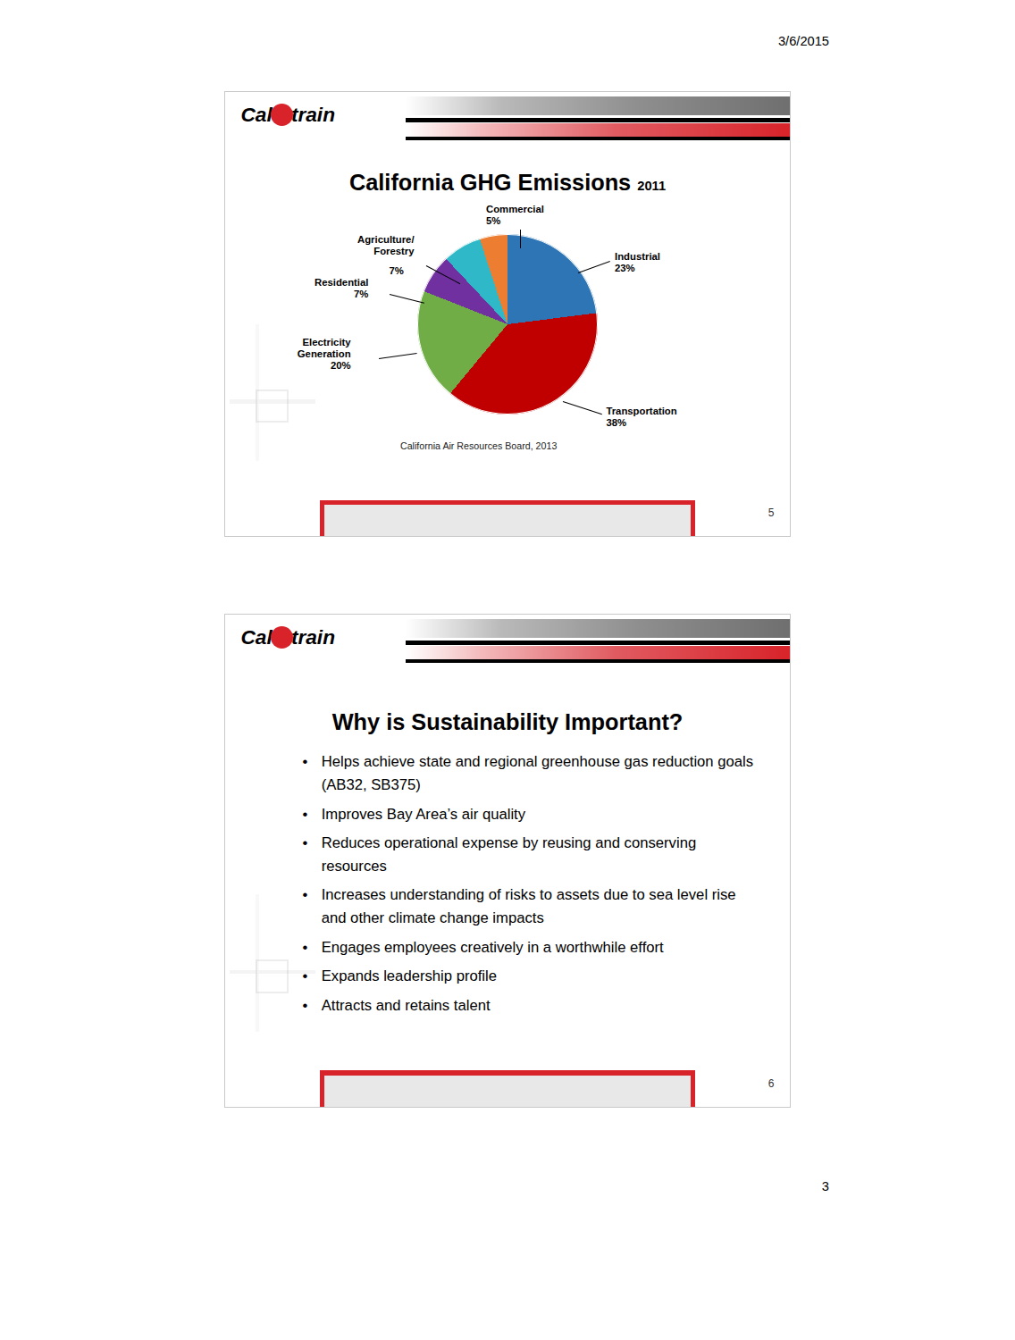3/6/2015
Cal train
California GHG Emissions 2011
Commercial
5%
Industrial
23%
Transportation
38%
Electricity
Generation
20%
Residential
7%
Agriculture/
Forestry
7%
California Air Resources Board, 2013
5
Cal train
Why is Sustainability Important?
Helps achieve state and regional greenhouse gas reduction goals (AB32, SB375)
Improves Bay Area’s air quality
Reduces operational expense by reusing and conserving resources
Increases understanding of risks to assets due to sea level rise and other climate change impacts
Engages employees creatively in a worthwhile effort
Expands leadership profile
Attracts and retains talent
6
3